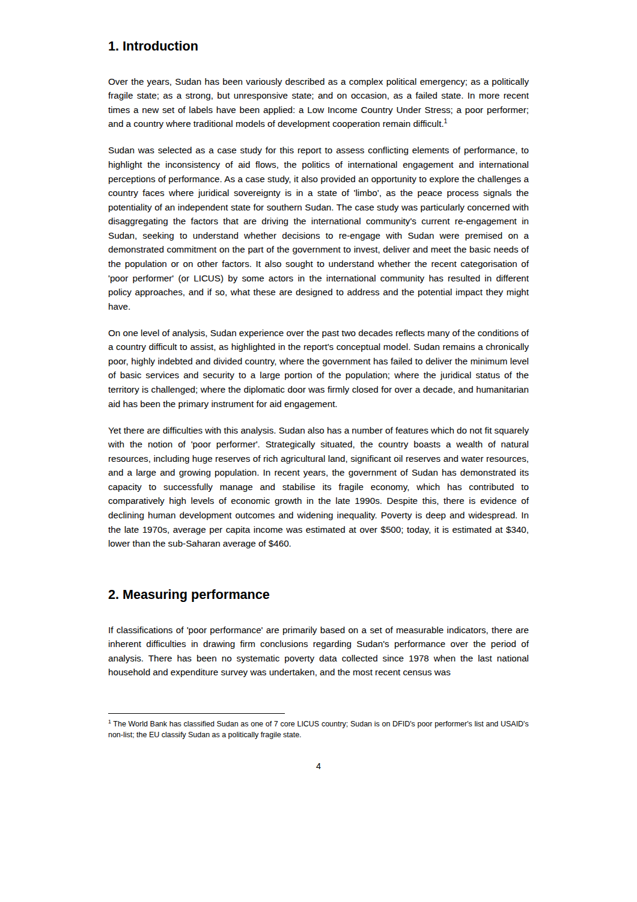1. Introduction
Over the years, Sudan has been variously described as a complex political emergency; as a politically fragile state; as a strong, but unresponsive state; and on occasion, as a failed state. In more recent times a new set of labels have been applied: a Low Income Country Under Stress; a poor performer; and a country where traditional models of development cooperation remain difficult.1
Sudan was selected as a case study for this report to assess conflicting elements of performance, to highlight the inconsistency of aid flows, the politics of international engagement and international perceptions of performance. As a case study, it also provided an opportunity to explore the challenges a country faces where juridical sovereignty is in a state of 'limbo', as the peace process signals the potentiality of an independent state for southern Sudan. The case study was particularly concerned with disaggregating the factors that are driving the international community's current re-engagement in Sudan, seeking to understand whether decisions to re-engage with Sudan were premised on a demonstrated commitment on the part of the government to invest, deliver and meet the basic needs of the population or on other factors. It also sought to understand whether the recent categorisation of 'poor performer' (or LICUS) by some actors in the international community has resulted in different policy approaches, and if so, what these are designed to address and the potential impact they might have.
On one level of analysis, Sudan experience over the past two decades reflects many of the conditions of a country difficult to assist, as highlighted in the report's conceptual model. Sudan remains a chronically poor, highly indebted and divided country, where the government has failed to deliver the minimum level of basic services and security to a large portion of the population; where the juridical status of the territory is challenged; where the diplomatic door was firmly closed for over a decade, and humanitarian aid has been the primary instrument for aid engagement.
Yet there are difficulties with this analysis. Sudan also has a number of features which do not fit squarely with the notion of 'poor performer'. Strategically situated, the country boasts a wealth of natural resources, including huge reserves of rich agricultural land, significant oil reserves and water resources, and a large and growing population. In recent years, the government of Sudan has demonstrated its capacity to successfully manage and stabilise its fragile economy, which has contributed to comparatively high levels of economic growth in the late 1990s. Despite this, there is evidence of declining human development outcomes and widening inequality. Poverty is deep and widespread. In the late 1970s, average per capita income was estimated at over $500; today, it is estimated at $340, lower than the sub-Saharan average of $460.
2. Measuring performance
If classifications of 'poor performance' are primarily based on a set of measurable indicators, there are inherent difficulties in drawing firm conclusions regarding Sudan's performance over the period of analysis. There has been no systematic poverty data collected since 1978 when the last national household and expenditure survey was undertaken, and the most recent census was
1 The World Bank has classified Sudan as one of 7 core LICUS country; Sudan is on DFID's poor performer's list and USAID's non-list; the EU classify Sudan as a politically fragile state.
4